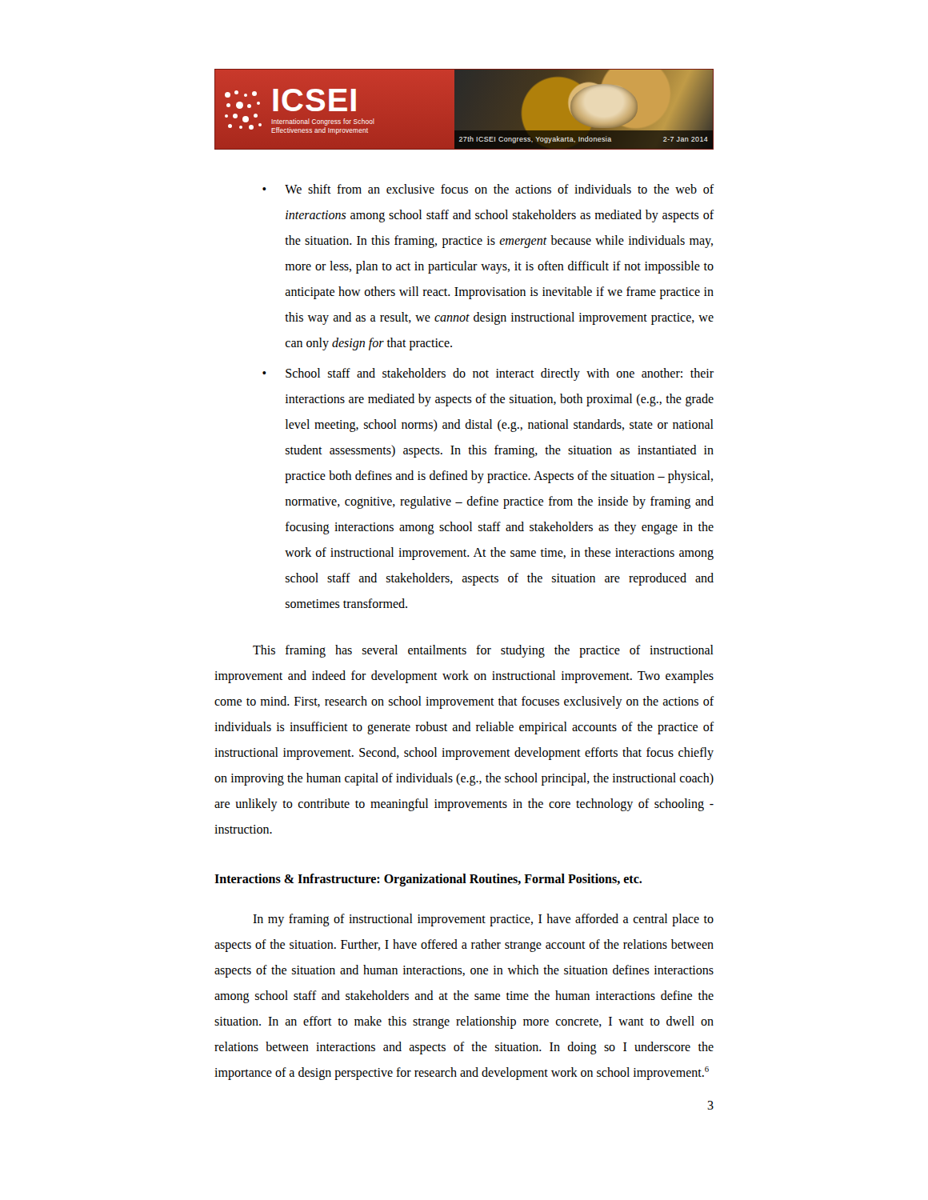ICSEI International Congress for School
Effectiveness and Improvement
27th ICSEI Congress, Yogyakarta, Indonesia 2-7 Jan 2014
We shift from an exclusive focus on the actions of individuals to the web of interactions among school staff and school stakeholders as mediated by aspects of the situation. In this framing, practice is emergent because while individuals may, more or less, plan to act in particular ways, it is often difficult if not impossible to anticipate how others will react. Improvisation is inevitable if we frame practice in this way and as a result, we cannot design instructional improvement practice, we can only design for that practice.
School staff and stakeholders do not interact directly with one another: their interactions are mediated by aspects of the situation, both proximal (e.g., the grade level meeting, school norms) and distal (e.g., national standards, state or national student assessments) aspects. In this framing, the situation as instantiated in practice both defines and is defined by practice. Aspects of the situation – physical, normative, cognitive, regulative – define practice from the inside by framing and focusing interactions among school staff and stakeholders as they engage in the work of instructional improvement. At the same time, in these interactions among school staff and stakeholders, aspects of the situation are reproduced and sometimes transformed.
This framing has several entailments for studying the practice of instructional improvement and indeed for development work on instructional improvement. Two examples come to mind. First, research on school improvement that focuses exclusively on the actions of individuals is insufficient to generate robust and reliable empirical accounts of the practice of instructional improvement. Second, school improvement development efforts that focus chiefly on improving the human capital of individuals (e.g., the school principal, the instructional coach) are unlikely to contribute to meaningful improvements in the core technology of schooling - instruction.
Interactions & Infrastructure: Organizational Routines, Formal Positions, etc.
In my framing of instructional improvement practice, I have afforded a central place to aspects of the situation. Further, I have offered a rather strange account of the relations between aspects of the situation and human interactions, one in which the situation defines interactions among school staff and stakeholders and at the same time the human interactions define the situation. In an effort to make this strange relationship more concrete, I want to dwell on relations between interactions and aspects of the situation. In doing so I underscore the importance of a design perspective for research and development work on school improvement.6
3